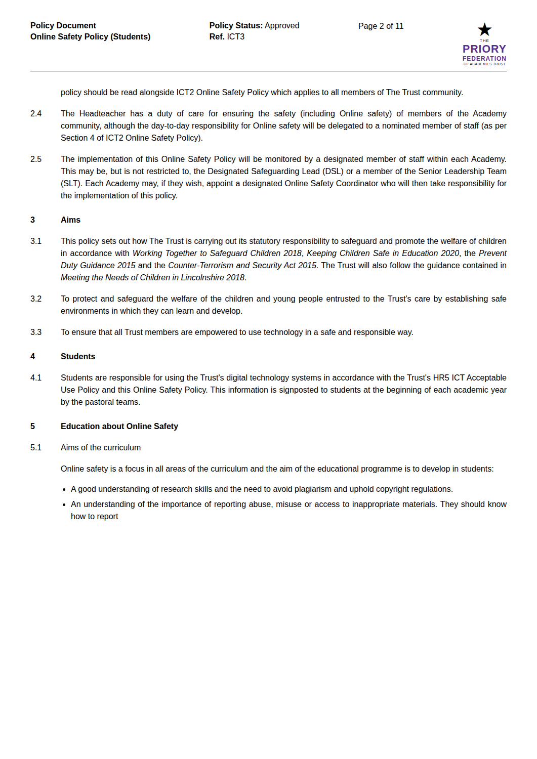Policy Document
Online Safety Policy (Students)
Policy Status: Approved
Ref. ICT3
Page 2 of 11
★
THE
PRIORY
FEDERATION
OF ACADEMIES TRUST
policy should be read alongside ICT2 Online Safety Policy which applies to all members of The Trust community.
2.4
The Headteacher has a duty of care for ensuring the safety (including Online safety) of members of the Academy community, although the day-to-day responsibility for Online safety will be delegated to a nominated member of staff (as per Section 4 of ICT2 Online Safety Policy).
2.5
The implementation of this Online Safety Policy will be monitored by a designated member of staff within each Academy. This may be, but is not restricted to, the Designated Safeguarding Lead (DSL) or a member of the Senior Leadership Team (SLT). Each Academy may, if they wish, appoint a designated Online Safety Coordinator who will then take responsibility for the implementation of this policy.
3 Aims
3.1
This policy sets out how The Trust is carrying out its statutory responsibility to safeguard and promote the welfare of children in accordance with Working Together to Safeguard Children 2018, Keeping Children Safe in Education 2020, the Prevent Duty Guidance 2015 and the Counter-Terrorism and Security Act 2015. The Trust will also follow the guidance contained in Meeting the Needs of Children in Lincolnshire 2018.
3.2
To protect and safeguard the welfare of the children and young people entrusted to the Trust's care by establishing safe environments in which they can learn and develop.
3.3
To ensure that all Trust members are empowered to use technology in a safe and responsible way.
4 Students
4.1
Students are responsible for using the Trust's digital technology systems in accordance with the Trust's HR5 ICT Acceptable Use Policy and this Online Safety Policy. This information is signposted to students at the beginning of each academic year by the pastoral teams.
5 Education about Online Safety
5.1
Aims of the curriculum
Online safety is a focus in all areas of the curriculum and the aim of the educational programme is to develop in students:
A good understanding of research skills and the need to avoid plagiarism and uphold copyright regulations.
An understanding of the importance of reporting abuse, misuse or access to inappropriate materials. They should know how to report